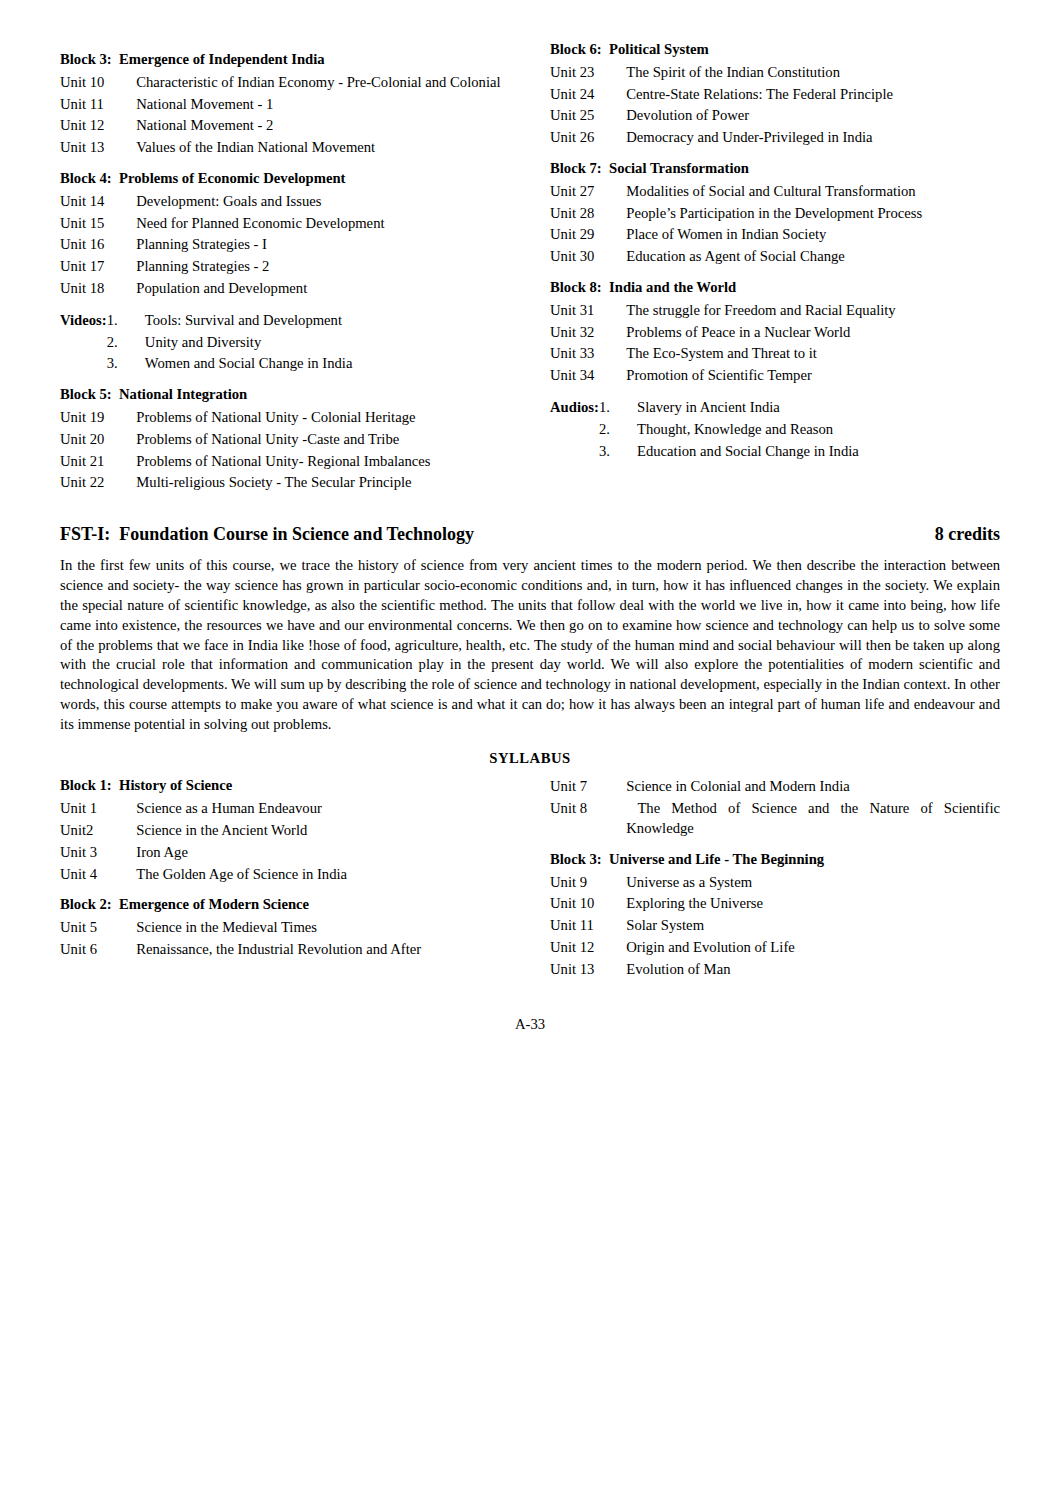Block 3: Emergence of Independent India
| Unit 10 | Characteristic of Indian Economy - Pre-Colonial and Colonial |
| Unit 11 | National Movement - 1 |
| Unit 12 | National Movement - 2 |
| Unit 13 | Values of the Indian National Movement |
Block 4: Problems of Economic Development
| Unit 14 | Development: Goals and Issues |
| Unit 15 | Need for Planned Economic Development |
| Unit 16 | Planning Strategies - I |
| Unit 17 | Planning Strategies - 2 |
| Unit 18 | Population and Development |
| Videos: | 1. | Tools: Survival and Development |
| | 2. | Unity and Diversity |
| | 3. | Women and Social Change in India |
Block 5: National Integration
| Unit 19 | Problems of National Unity - Colonial Heritage |
| Unit 20 | Problems of National Unity -Caste and Tribe |
| Unit 21 | Problems of National Unity- Regional Imbalances |
| Unit 22 | Multi-religious Society - The Secular Principle |
Block 6: Political System
| Unit 23 | The Spirit of the Indian Constitution |
| Unit 24 | Centre-State Relations: The Federal Principle |
| Unit 25 | Devolution of Power |
| Unit 26 | Democracy and Under-Privileged in India |
Block 7: Social Transformation
| Unit 27 | Modalities of Social and Cultural Transformation |
| Unit 28 | People’s Participation in the Development Process |
| Unit 29 | Place of Women in Indian Society |
| Unit 30 | Education as Agent of Social Change |
Block 8: India and the World
| Unit 31 | The struggle for Freedom and Racial Equality |
| Unit 32 | Problems of Peace in a Nuclear World |
| Unit 33 | The Eco-System and Threat to it |
| Unit 34 | Promotion of Scientific Temper |
| Audios: | 1. | Slavery in Ancient India |
| | 2. | Thought, Knowledge and Reason |
| | 3. | Education and Social Change in India |
FST-I: Foundation Course in Science and Technology 8 credits
In the first few units of this course, we trace the history of science from very ancient times to the modern period. We then describe the interaction between science and society- the way science has grown in particular socio-economic conditions and, in turn, how it has influenced changes in the society. We explain the special nature of scientific knowledge, as also the scientific method. The units that follow deal with the world we live in, how it came into being, how life came into existence, the resources we have and our environmental concerns. We then go on to examine how science and technology can help us to solve some of the problems that we face in India like !hose of food, agriculture, health, etc. The study of the human mind and social behaviour will then be taken up along with the crucial role that information and communication play in the present day world. We will also explore the potentialities of modern scientific and technological developments. We will sum up by describing the role of science and technology in national development, especially in the Indian context. In other words, this course attempts to make you aware of what science is and what it can do; how it has always been an integral part of human life and endeavour and its immense potential in solving out problems.
SYLLABUS
Block 1: History of Science
| Unit 1 | Science as a Human Endeavour |
| Unit2 | Science in the Ancient World |
| Unit 3 | Iron Age |
| Unit 4 | The Golden Age of Science in India |
Block 2: Emergence of Modern Science
| Unit 5 | Science in the Medieval Times |
| Unit 6 | Renaissance, the Industrial Revolution and After |
| Unit 7 | Science in Colonial and Modern India |
| Unit 8 | The Method of Science and the Nature of Scientific Knowledge |
Block 3: Universe and Life - The Beginning
| Unit 9 | Universe as a System |
| Unit 10 | Exploring the Universe |
| Unit 11 | Solar System |
| Unit 12 | Origin and Evolution of Life |
| Unit 13 | Evolution of Man |
A-33